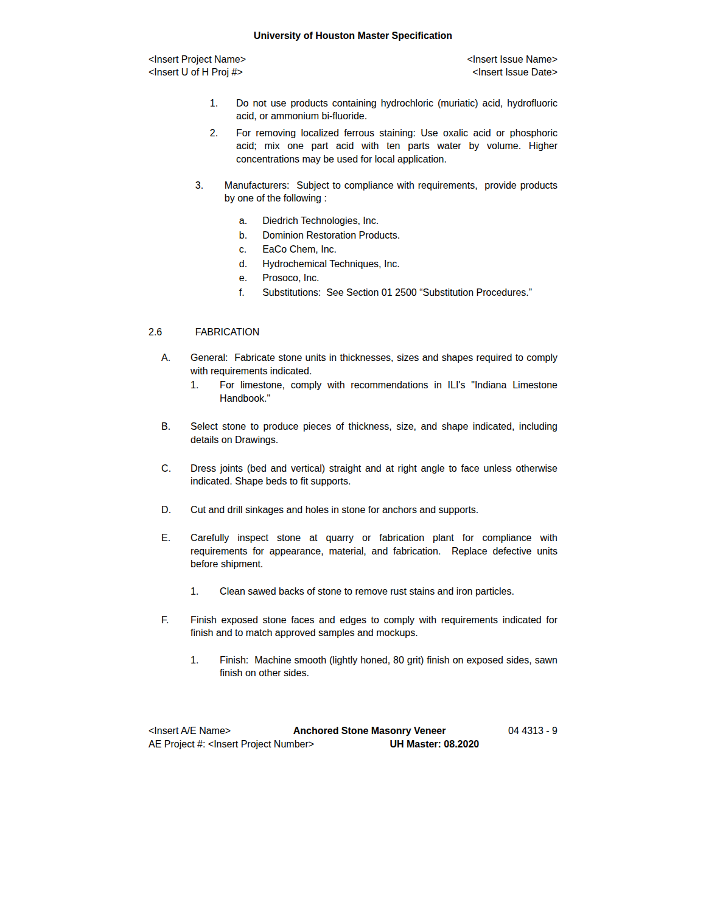University of Houston Master Specification
<Insert Project Name>
<Insert Issue Name>
<Insert U of H Proj #>
<Insert Issue Date>
1.
Do not use products containing hydrochloric (muriatic) acid, hydrofluoric acid, or ammonium bi-fluoride.
2.
For removing localized ferrous staining: Use oxalic acid or phosphoric acid; mix one part acid with ten parts water by volume. Higher concentrations may be used for local application.
3.
Manufacturers: Subject to compliance with requirements, provide products by one of the following :
a.
Diedrich Technologies, Inc.
b.
Dominion Restoration Products.
c.
EaCo Chem, Inc.
d.
Hydrochemical Techniques, Inc.
e.
Prosoco, Inc.
f.
Substitutions: See Section 01 2500 “Substitution Procedures.”
2.6
FABRICATION
A.
General: Fabricate stone units in thicknesses, sizes and shapes required to comply with requirements indicated.
1.
For limestone, comply with recommendations in ILI's "Indiana Limestone Handbook."
B.
Select stone to produce pieces of thickness, size, and shape indicated, including details on Drawings.
C.
Dress joints (bed and vertical) straight and at right angle to face unless otherwise indicated. Shape beds to fit supports.
D.
Cut and drill sinkages and holes in stone for anchors and supports.
E.
Carefully inspect stone at quarry or fabrication plant for compliance with requirements for appearance, material, and fabrication. Replace defective units before shipment.
1.
Clean sawed backs of stone to remove rust stains and iron particles.
F.
Finish exposed stone faces and edges to comply with requirements indicated for finish and to match approved samples and mockups.
1.
Finish: Machine smooth (lightly honed, 80 grit) finish on exposed sides, sawn finish on other sides.
<Insert A/E Name>
Anchored Stone Masonry Veneer
04 4313 - 9
AE Project #: <Insert Project Number>
UH Master: 08.2020